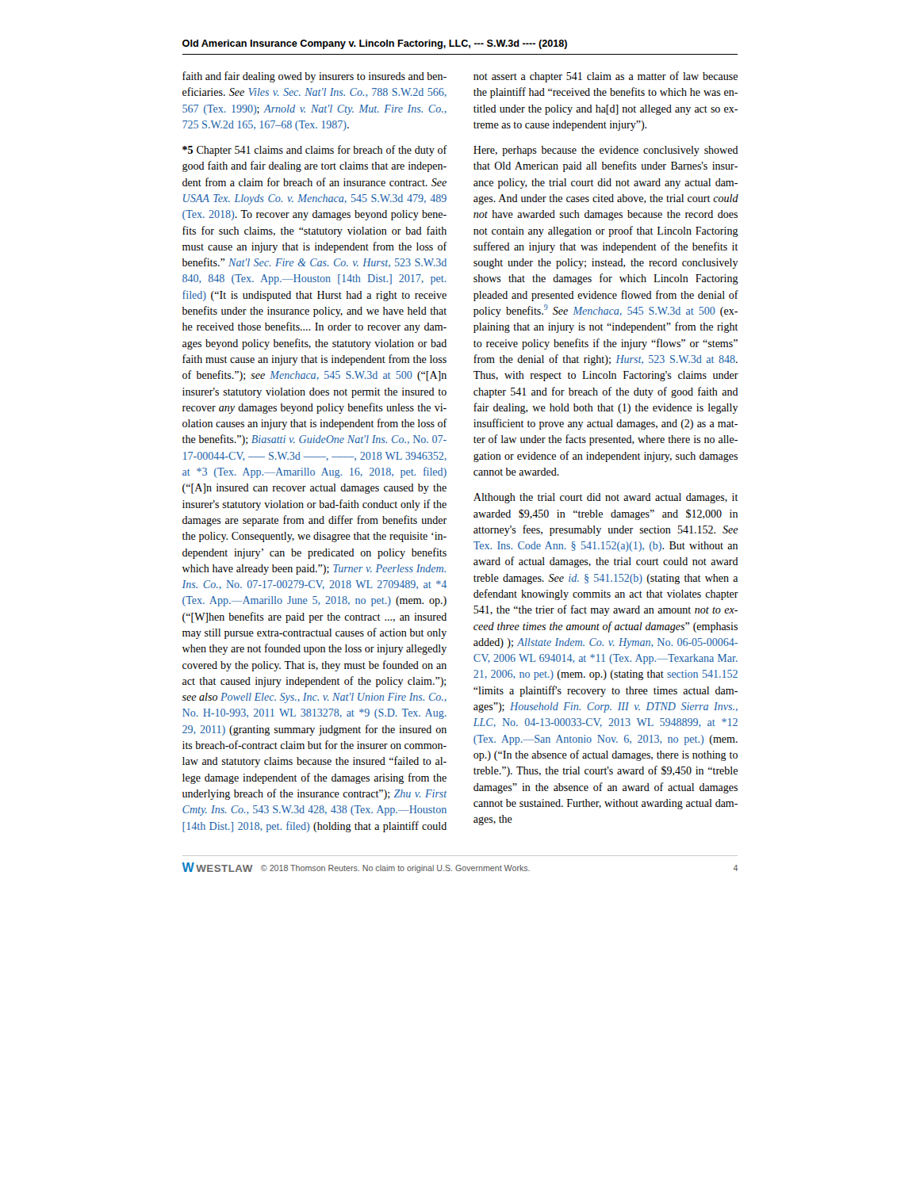Old American Insurance Company v. Lincoln Factoring, LLC, --- S.W.3d ---- (2018)
faith and fair dealing owed by insurers to insureds and beneficiaries. See Viles v. Sec. Nat'l Ins. Co., 788 S.W.2d 566, 567 (Tex. 1990); Arnold v. Nat'l Cty. Mut. Fire Ins. Co., 725 S.W.2d 165, 167–68 (Tex. 1987).
*5 Chapter 541 claims and claims for breach of the duty of good faith and fair dealing are tort claims that are independent from a claim for breach of an insurance contract. See USAA Tex. Lloyds Co. v. Menchaca, 545 S.W.3d 479, 489 (Tex. 2018). To recover any damages beyond policy benefits for such claims, the “statutory violation or bad faith must cause an injury that is independent from the loss of benefits.” Nat'l Sec. Fire & Cas. Co. v. Hurst, 523 S.W.3d 840, 848 (Tex. App.—Houston [14th Dist.] 2017, pet. filed) (“It is undisputed that Hurst had a right to receive benefits under the insurance policy, and we have held that he received those benefits.... In order to recover any damages beyond policy benefits, the statutory violation or bad faith must cause an injury that is independent from the loss of benefits.”); see Menchaca, 545 S.W.3d at 500 (“[A]n insurer's statutory violation does not permit the insured to recover any damages beyond policy benefits unless the violation causes an injury that is independent from the loss of the benefits.”); Biasatti v. GuideOne Nat'l Ins. Co., No. 07-17-00044-CV, ––– S.W.3d ––––, ––––, 2018 WL 3946352, at *3 (Tex. App.—Amarillo Aug. 16, 2018, pet. filed) (“[A]n insured can recover actual damages caused by the insurer's statutory violation or bad-faith conduct only if the damages are separate from and differ from benefits under the policy. Consequently, we disagree that the requisite ‘independent injury’ can be predicated on policy benefits which have already been paid.”); Turner v. Peerless Indem. Ins. Co., No. 07-17-00279-CV, 2018 WL 2709489, at *4 (Tex. App.—Amarillo June 5, 2018, no pet.) (mem. op.) (“[W]hen benefits are paid per the contract ..., an insured may still pursue extra-contractual causes of action but only when they are not founded upon the loss or injury allegedly covered by the policy. That is, they must be founded on an act that caused injury independent of the policy claim.”); see also Powell Elec. Sys., Inc. v. Nat'l Union Fire Ins. Co., No. H-10-993, 2011 WL 3813278, at *9 (S.D. Tex. Aug. 29, 2011) (granting summary judgment for the insured on its breach-of-contract claim but for the insurer on common-law and statutory claims because the insured “failed to allege damage independent of the damages arising from the underlying breach of the insurance contract”); Zhu v. First Cmty. Ins. Co., 543 S.W.3d 428, 438 (Tex. App.—Houston [14th Dist.] 2018, pet. filed) (holding that a plaintiff could not assert a chapter 541 claim as a matter of law because the plaintiff had “received the benefits to which he was entitled under the policy and ha[d] not alleged any act so extreme as to cause independent injury”).
Here, perhaps because the evidence conclusively showed that Old American paid all benefits under Barnes's insurance policy, the trial court did not award any actual damages. And under the cases cited above, the trial court could not have awarded such damages because the record does not contain any allegation or proof that Lincoln Factoring suffered an injury that was independent of the benefits it sought under the policy; instead, the record conclusively shows that the damages for which Lincoln Factoring pleaded and presented evidence flowed from the denial of policy benefits.9 See Menchaca, 545 S.W.3d at 500 (explaining that an injury is not “independent” from the right to receive policy benefits if the injury “flows” or “stems” from the denial of that right); Hurst, 523 S.W.3d at 848. Thus, with respect to Lincoln Factoring's claims under chapter 541 and for breach of the duty of good faith and fair dealing, we hold both that (1) the evidence is legally insufficient to prove any actual damages, and (2) as a matter of law under the facts presented, where there is no allegation or evidence of an independent injury, such damages cannot be awarded.
Although the trial court did not award actual damages, it awarded $9,450 in “treble damages” and $12,000 in attorney's fees, presumably under section 541.152. See Tex. Ins. Code Ann. § 541.152(a)(1), (b). But without an award of actual damages, the trial court could not award treble damages. See id. § 541.152(b) (stating that when a defendant knowingly commits an act that violates chapter 541, the “the trier of fact may award an amount not to exceed three times the amount of actual damages” (emphasis added) ); Allstate Indem. Co. v. Hyman, No. 06-05-00064-CV, 2006 WL 694014, at *11 (Tex. App.—Texarkana Mar. 21, 2006, no pet.) (mem. op.) (stating that section 541.152 “limits a plaintiff's recovery to three times actual damages”); Household Fin. Corp. III v. DTND Sierra Invs., LLC, No. 04-13-00033-CV, 2013 WL 5948899, at *12 (Tex. App.—San Antonio Nov. 6, 2013, no pet.) (mem. op.) (“In the absence of actual damages, there is nothing to treble.”). Thus, the trial court's award of $9,450 in “treble damages” in the absence of an award of actual damages cannot be sustained. Further, without awarding actual damages, the
WWESTLAW © 2018 Thomson Reuters. No claim to original U.S. Government Works. 4